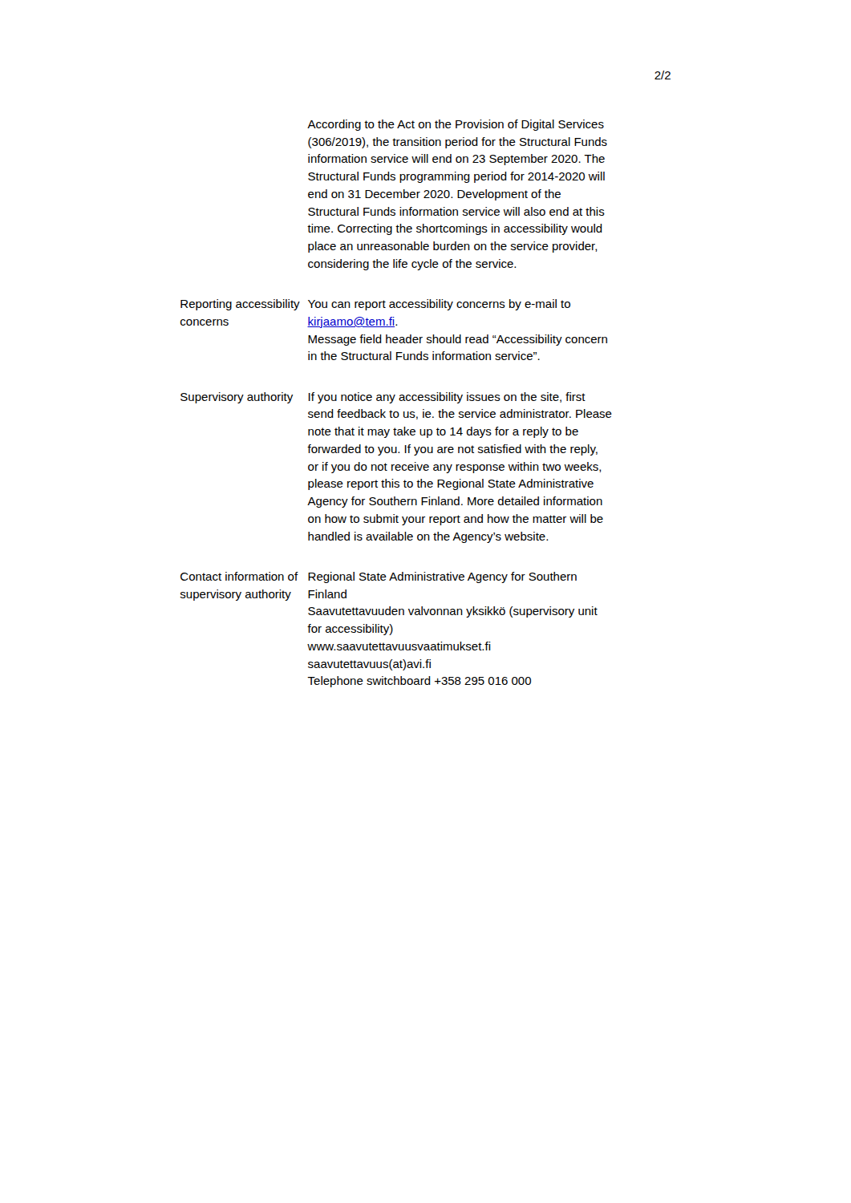2/2
According to the Act on the Provision of Digital Services (306/2019), the transition period for the Structural Funds information service will end on 23 September 2020. The Structural Funds programming period for 2014-2020 will end on 31 December 2020. Development of the Structural Funds information service will also end at this time. Correcting the shortcomings in accessibility would place an unreasonable burden on the service provider, considering the life cycle of the service.
Reporting accessibility concerns
You can report accessibility concerns by e-mail to kirjaamo@tem.fi.
Message field header should read “Accessibility concern in the Structural Funds information service”.
Supervisory authority
If you notice any accessibility issues on the site, first send feedback to us, ie. the service administrator. Please note that it may take up to 14 days for a reply to be forwarded to you. If you are not satisfied with the reply, or if you do not receive any response within two weeks, please report this to the Regional State Administrative Agency for Southern Finland. More detailed information on how to submit your report and how the matter will be handled is available on the Agency’s website.
Contact information of supervisory authority
Regional State Administrative Agency for Southern Finland
Saavutettavuuden valvonnan yksikkö (supervisory unit for accessibility)
www.saavutettavuusvaatimukset.fi
saavutettavuus(at)avi.fi
Telephone switchboard +358 295 016 000